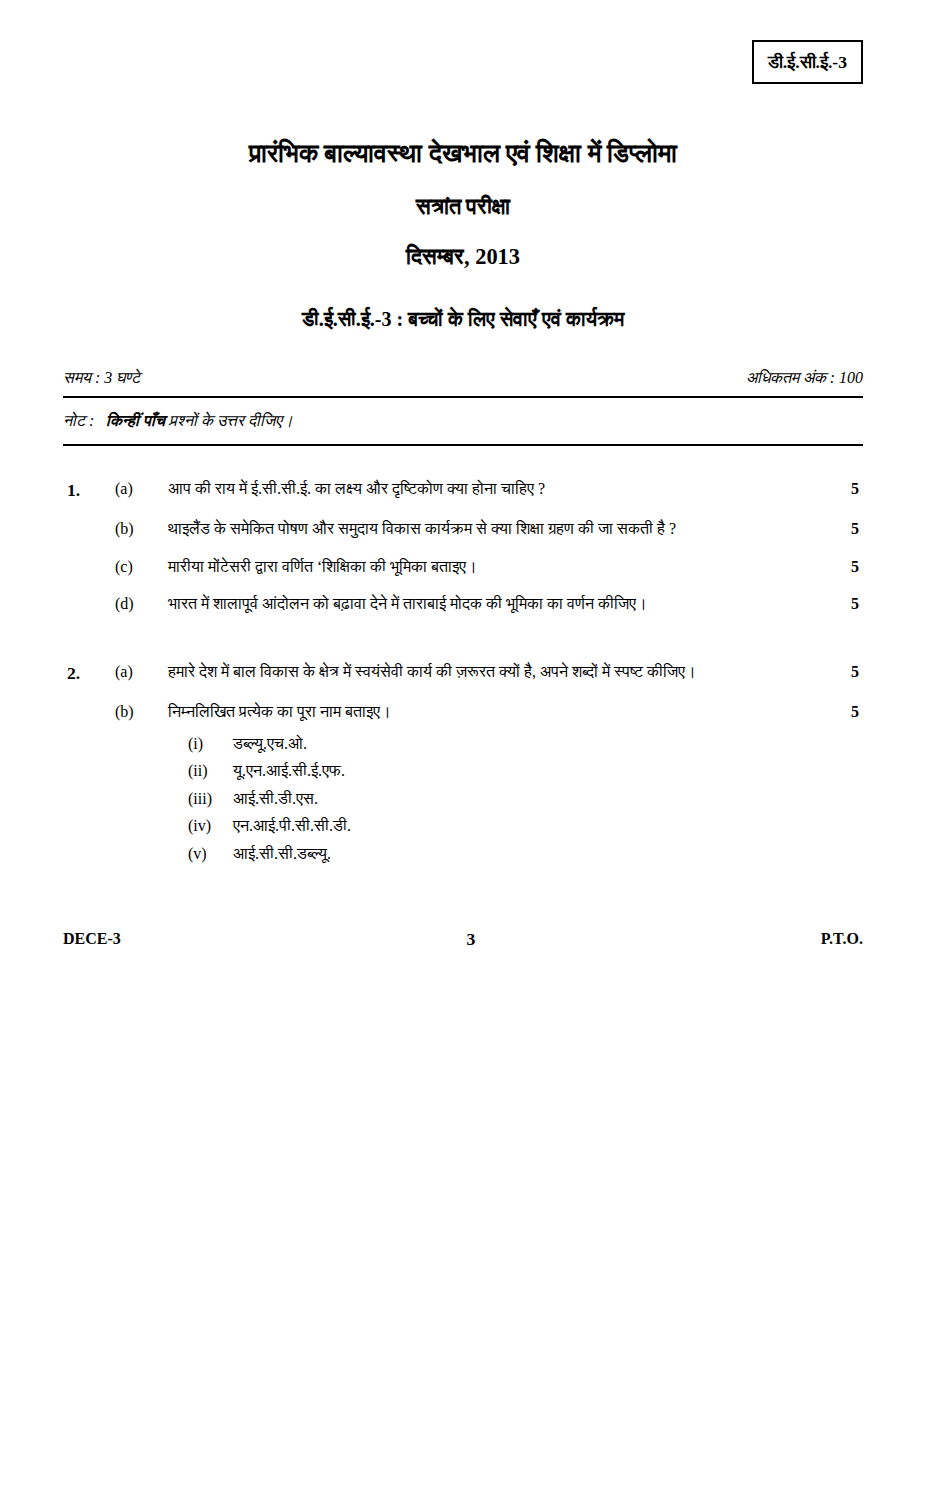डी.ई.सी.ई.-3
प्रारंभिक बाल्यावस्था देखभाल एवं शिक्षा में डिप्लोमा
सत्रांत परीक्षा
दिसम्बर, 2013
डी.ई.सी.ई.-3 : बच्चों के लिए सेवाएँ एवं कार्यक्रम
समय : 3 घण्टे अधिकतम अंक : 100
नोट : किन्हीं पाँच प्रश्नों के उत्तर दीजिए।
| 1. | (a) | आप की राय में ई.सी.सी.ई. का लक्ष्य और दृष्टिकोण क्या होना चाहिए ? | 5 |
| | (b) | थाइलैंड के समेकित पोषण और समुदाय विकास कार्यक्रम से क्या शिक्षा ग्रहण की जा सकती है ? | 5 |
| | (c) | मारीया मोंटेसरी द्वारा वर्णित ‘शिक्षिका की भूमिका बताइए। | 5 |
| | (d) | भारत में शालापूर्व आंदोलन को बढ़ावा देने में ताराबाई मोदक की भूमिका का वर्णन कीजिए। | 5 |
| 2. | (a) | हमारे देश में बाल विकास के क्षेत्र में स्वयंसेवी कार्य की ज़रूरत क्यों है, अपने शब्दों में स्पष्ट कीजिए। | 5 |
| | (b) | निम्नलिखित प्रत्येक का पूरा नाम बताइए। (i) डब्ल्यू.एच.ओ. (ii) यू.एन.आई.सी.ई.एफ. (iii) आई.सी.डी.एस. (iv) एन.आई.पी.सी.सी.डी. (v) आई.सी.सी.डब्ल्यू. | 5 |
DECE-3 3 P.T.O.